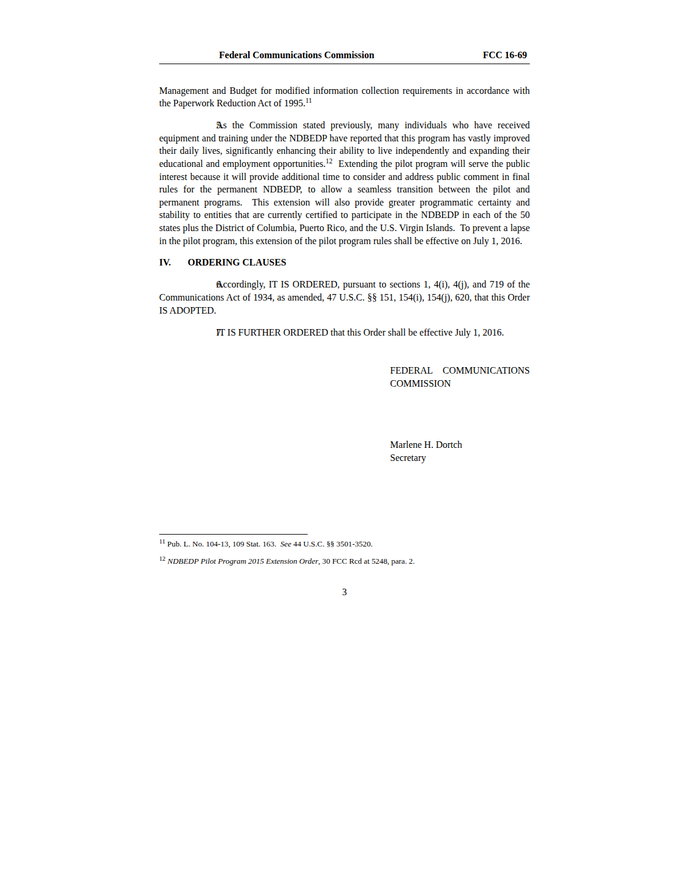Federal Communications Commission FCC 16-69
Management and Budget for modified information collection requirements in accordance with the Paperwork Reduction Act of 1995.11
5. As the Commission stated previously, many individuals who have received equipment and training under the NDBEDP have reported that this program has vastly improved their daily lives, significantly enhancing their ability to live independently and expanding their educational and employment opportunities.12 Extending the pilot program will serve the public interest because it will provide additional time to consider and address public comment in final rules for the permanent NDBEDP, to allow a seamless transition between the pilot and permanent programs. This extension will also provide greater programmatic certainty and stability to entities that are currently certified to participate in the NDBEDP in each of the 50 states plus the District of Columbia, Puerto Rico, and the U.S. Virgin Islands. To prevent a lapse in the pilot program, this extension of the pilot program rules shall be effective on July 1, 2016.
IV. ORDERING CLAUSES
6. Accordingly, IT IS ORDERED, pursuant to sections 1, 4(i), 4(j), and 719 of the Communications Act of 1934, as amended, 47 U.S.C. §§ 151, 154(i), 154(j), 620, that this Order IS ADOPTED.
7. IT IS FURTHER ORDERED that this Order shall be effective July 1, 2016.
FEDERAL COMMUNICATIONS COMMISSION
Marlene H. Dortch
Secretary
11 Pub. L. No. 104-13, 109 Stat. 163. See 44 U.S.C. §§ 3501-3520.
12 NDBEDP Pilot Program 2015 Extension Order, 30 FCC Rcd at 5248, para. 2.
3